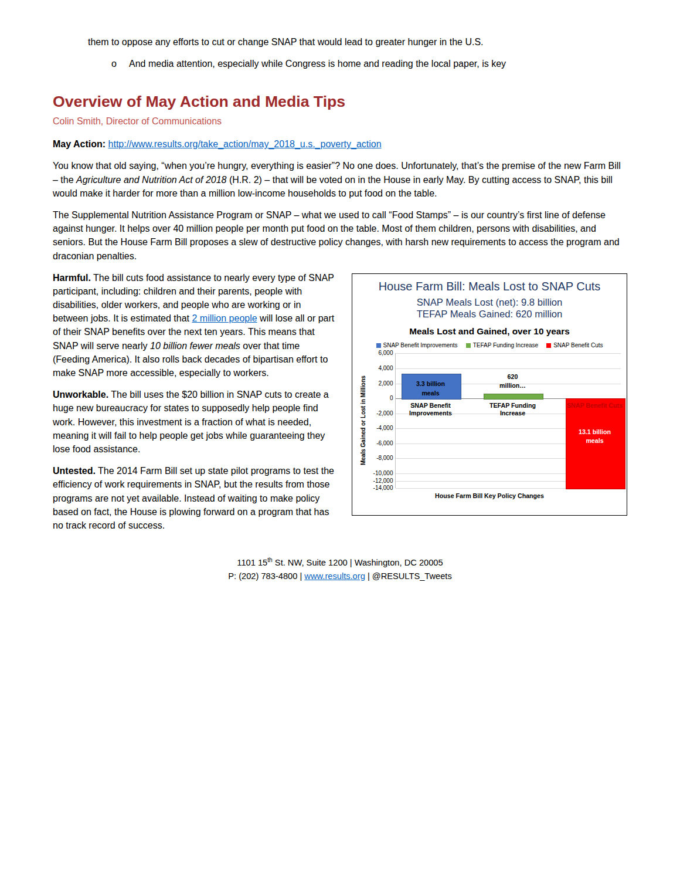them to oppose any efforts to cut or change SNAP that would lead to greater hunger in the U.S.
o And media attention, especially while Congress is home and reading the local paper, is key
Overview of May Action and Media Tips
Colin Smith, Director of Communications
May Action: http://www.results.org/take_action/may_2018_u.s._poverty_action
You know that old saying, “when you’re hungry, everything is easier”? No one does. Unfortunately, that’s the premise of the new Farm Bill – the Agriculture and Nutrition Act of 2018 (H.R. 2) – that will be voted on in the House in early May. By cutting access to SNAP, this bill would make it harder for more than a million low-income households to put food on the table.
The Supplemental Nutrition Assistance Program or SNAP – what we used to call “Food Stamps” – is our country’s first line of defense against hunger. It helps over 40 million people per month put food on the table. Most of them children, persons with disabilities, and seniors. But the House Farm Bill proposes a slew of destructive policy changes, with harsh new requirements to access the program and draconian penalties.
House Farm Bill: Meals Lost to SNAP Cuts
SNAP Meals Lost (net): 9.8 billion
TEFAP Meals Gained: 620 million
Meals Lost and Gained, over 10 years
SNAP Benefit Improvements TEFAP Funding Increase SNAP Benefit Cuts
Meals Gained or Lost in Millions
6,000
4,000
2,000
0
-2,000
-4,000
-6,000
-8,000
-10,000
-12,000
-14,000
3.3 billion
meals
SNAP Benefit
Improvements
620
million…
TEFAP Funding
Increase
SNAP Benefit Cuts
13.1 billion
meals
House Farm Bill Key Policy Changes
Harmful. The bill cuts food assistance to nearly every type of SNAP participant, including: children and their parents, people with disabilities, older workers, and people who are working or in between jobs. It is estimated that 2 million people will lose all or part of their SNAP benefits over the next ten years. This means that SNAP will serve nearly 10 billion fewer meals over that time (Feeding America). It also rolls back decades of bipartisan effort to make SNAP more accessible, especially to workers.
Unworkable. The bill uses the $20 billion in SNAP cuts to create a huge new bureaucracy for states to supposedly help people find work. However, this investment is a fraction of what is needed, meaning it will fail to help people get jobs while guaranteeing they lose food assistance.
Untested. The 2014 Farm Bill set up state pilot programs to test the efficiency of work requirements in SNAP, but the results from those programs are not yet available. Instead of waiting to make policy based on fact, the House is plowing forward on a program that has no track record of success.
1101 15th St. NW, Suite 1200 | Washington, DC 20005
P: (202) 783-4800 | www.results.org | @RESULTS_Tweets